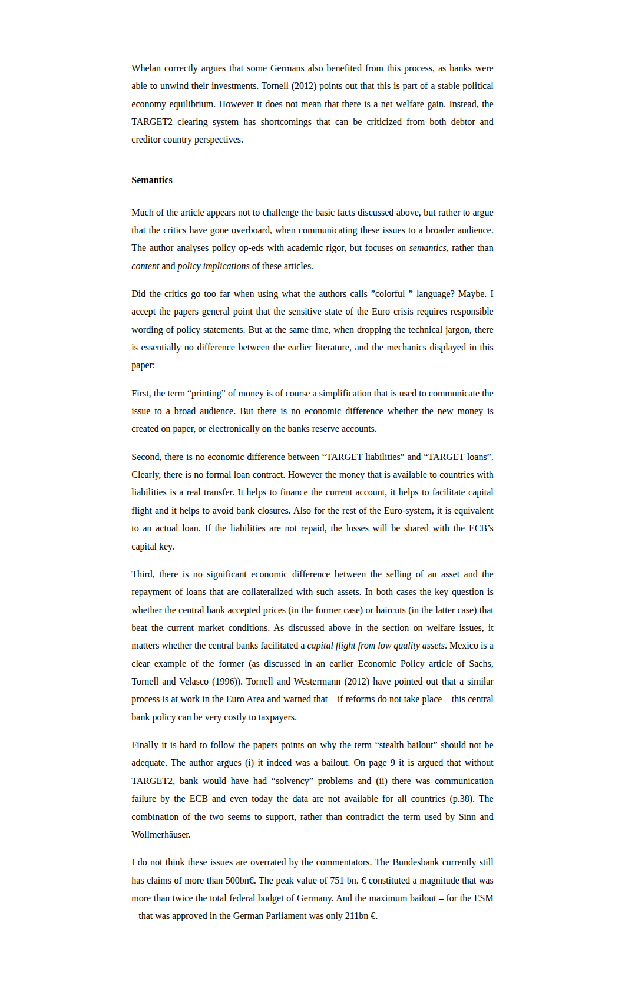Whelan correctly argues that some Germans also benefited from this process, as banks were able to unwind their investments. Tornell (2012) points out that this is part of a stable political economy equilibrium. However it does not mean that there is a net welfare gain. Instead, the TARGET2 clearing system has shortcomings that can be criticized from both debtor and creditor country perspectives.
Semantics
Much of the article appears not to challenge the basic facts discussed above, but rather to argue that the critics have gone overboard, when communicating these issues to a broader audience. The author analyses policy op-eds with academic rigor, but focuses on semantics, rather than content and policy implications of these articles.
Did the critics go too far when using what the authors calls ”colorful ” language? Maybe. I accept the papers general point that the sensitive state of the Euro crisis requires responsible wording of policy statements. But at the same time, when dropping the technical jargon, there is essentially no difference between the earlier literature, and the mechanics displayed in this paper:
First, the term “printing” of money is of course a simplification that is used to communicate the issue to a broad audience. But there is no economic difference whether the new money is created on paper, or electronically on the banks reserve accounts.
Second, there is no economic difference between “TARGET liabilities” and “TARGET loans”. Clearly, there is no formal loan contract. However the money that is available to countries with liabilities is a real transfer. It helps to finance the current account, it helps to facilitate capital flight and it helps to avoid bank closures. Also for the rest of the Euro-system, it is equivalent to an actual loan. If the liabilities are not repaid, the losses will be shared with the ECB’s capital key.
Third, there is no significant economic difference between the selling of an asset and the repayment of loans that are collateralized with such assets. In both cases the key question is whether the central bank accepted prices (in the former case) or haircuts (in the latter case) that beat the current market conditions. As discussed above in the section on welfare issues, it matters whether the central banks facilitated a capital flight from low quality assets. Mexico is a clear example of the former (as discussed in an earlier Economic Policy article of Sachs, Tornell and Velasco (1996)). Tornell and Westermann (2012) have pointed out that a similar process is at work in the Euro Area and warned that – if reforms do not take place – this central bank policy can be very costly to taxpayers.
Finally it is hard to follow the papers points on why the term “stealth bailout” should not be adequate. The author argues (i) it indeed was a bailout. On page 9 it is argued that without TARGET2, bank would have had “solvency” problems and (ii) there was communication failure by the ECB and even today the data are not available for all countries (p.38). The combination of the two seems to support, rather than contradict the term used by Sinn and Wollmerhäuser.
I do not think these issues are overrated by the commentators. The Bundesbank currently still has claims of more than 500bn€. The peak value of 751 bn. € constituted a magnitude that was more than twice the total federal budget of Germany. And the maximum bailout – for the ESM – that was approved in the German Parliament was only 211bn €.